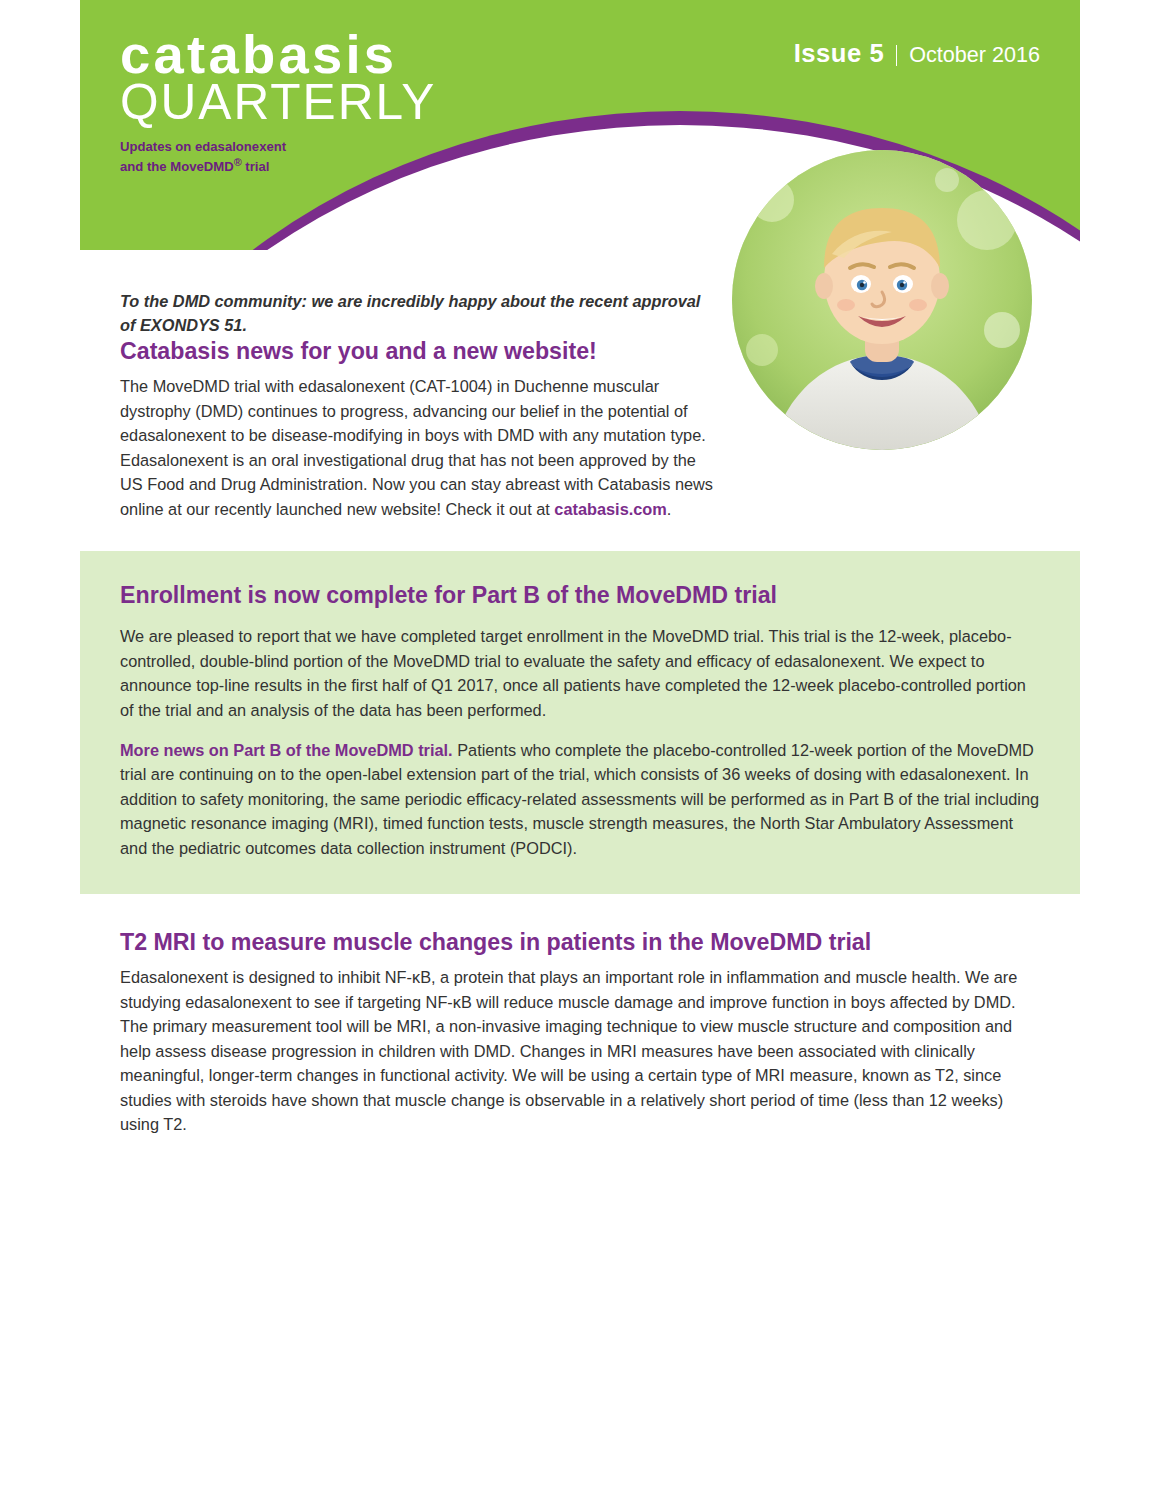catabasis QUARTERLY
Updates on edasalonexent
and the MoveDMD® trial
Issue 5 October 2016
To the DMD community: we are incredibly happy about the recent approval of EXONDYS 51.
Catabasis news for you and a new website!
The MoveDMD trial with edasalonexent (CAT-1004) in Duchenne muscular dystrophy (DMD) continues to progress, advancing our belief in the potential of edasalonexent to be disease-modifying in boys with DMD with any mutation type. Edasalonexent is an oral investigational drug that has not been approved by the US Food and Drug Administration. Now you can stay abreast with Catabasis news online at our recently launched new website! Check it out at catabasis.com.
Enrollment is now complete for Part B of the MoveDMD trial
We are pleased to report that we have completed target enrollment in the MoveDMD trial. This trial is the 12-week, placebo-controlled, double-blind portion of the MoveDMD trial to evaluate the safety and efficacy of edasalonexent. We expect to announce top-line results in the first half of Q1 2017, once all patients have completed the 12-week placebo-controlled portion of the trial and an analysis of the data has been performed.
More news on Part B of the MoveDMD trial. Patients who complete the placebo-controlled 12-week portion of the MoveDMD trial are continuing on to the open-label extension part of the trial, which consists of 36 weeks of dosing with edasalonexent. In addition to safety monitoring, the same periodic efficacy-related assessments will be performed as in Part B of the trial including magnetic resonance imaging (MRI), timed function tests, muscle strength measures, the North Star Ambulatory Assessment and the pediatric outcomes data collection instrument (PODCI).
T2 MRI to measure muscle changes in patients in the MoveDMD trial
Edasalonexent is designed to inhibit NF-κB, a protein that plays an important role in inflammation and muscle health. We are studying edasalonexent to see if targeting NF-κB will reduce muscle damage and improve function in boys affected by DMD. The primary measurement tool will be MRI, a non-invasive imaging technique to view muscle structure and composition and help assess disease progression in children with DMD. Changes in MRI measures have been associated with clinically meaningful, longer-term changes in functional activity. We will be using a certain type of MRI measure, known as T2, since studies with steroids have shown that muscle change is observable in a relatively short period of time (less than 12 weeks) using T2.